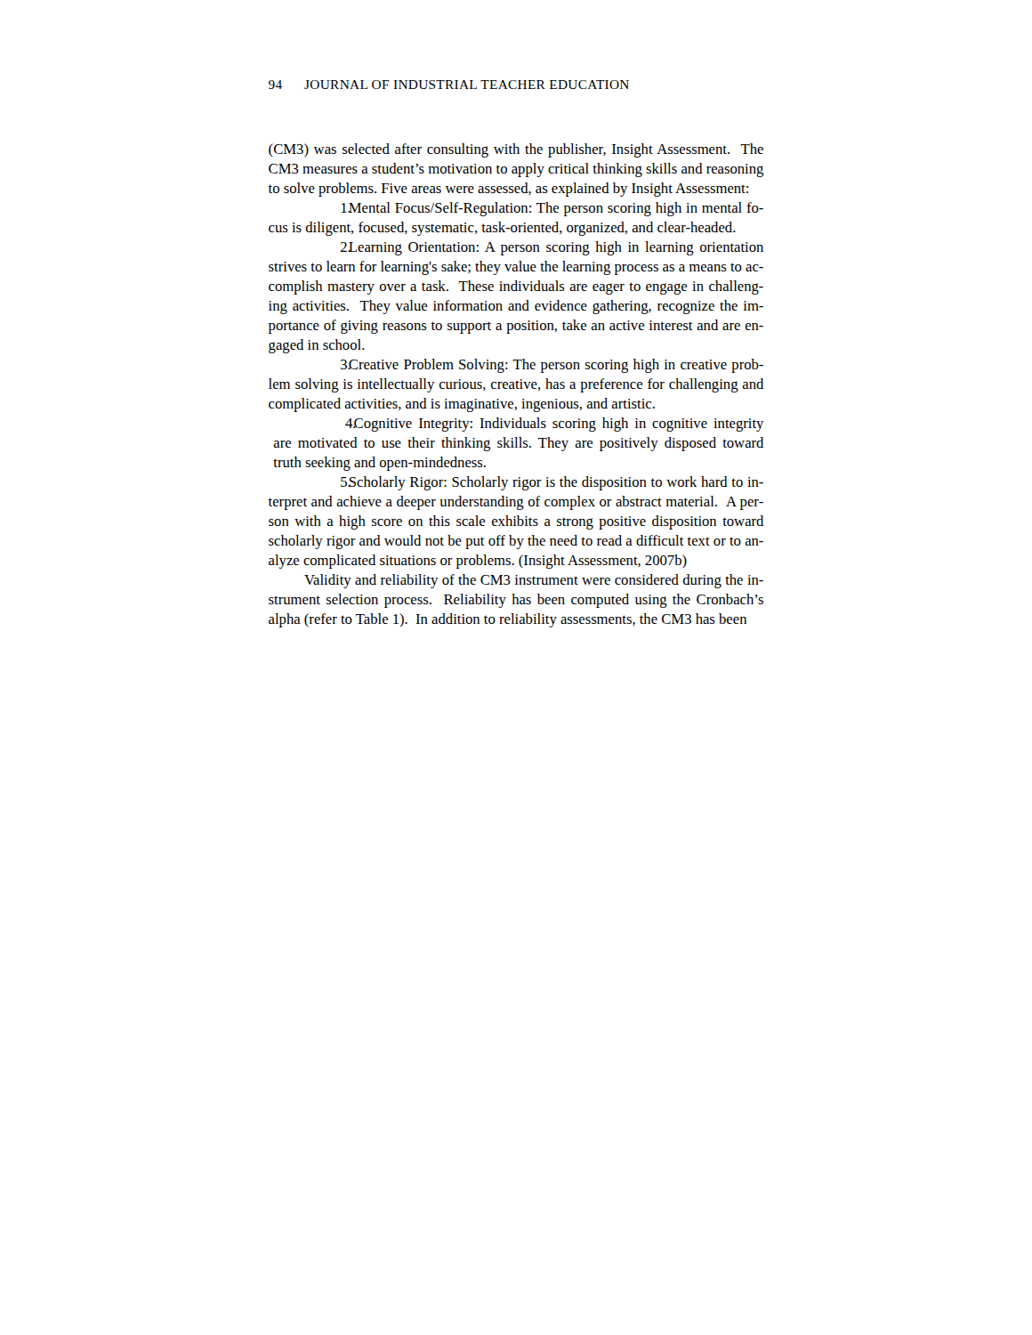94 JOURNAL OF INDUSTRIAL TEACHER EDUCATION
(CM3) was selected after consulting with the publisher, Insight Assessment. The CM3 measures a student’s motivation to apply critical thinking skills and reasoning to solve problems. Five areas were assessed, as explained by Insight Assessment:
1. Mental Focus/Self-Regulation: The person scoring high in mental focus is diligent, focused, systematic, task-oriented, organized, and clear-headed.
2. Learning Orientation: A person scoring high in learning orientation strives to learn for learning's sake; they value the learning process as a means to accomplish mastery over a task. These individuals are eager to engage in challenging activities. They value information and evidence gathering, recognize the importance of giving reasons to support a position, take an active interest and are engaged in school.
3. Creative Problem Solving: The person scoring high in creative problem solving is intellectually curious, creative, has a preference for challenging and complicated activities, and is imaginative, ingenious, and artistic.
4. Cognitive Integrity: Individuals scoring high in cognitive integrity are motivated to use their thinking skills. They are positively disposed toward truth seeking and open-mindedness.
5. Scholarly Rigor: Scholarly rigor is the disposition to work hard to interpret and achieve a deeper understanding of complex or abstract material. A person with a high score on this scale exhibits a strong positive disposition toward scholarly rigor and would not be put off by the need to read a difficult text or to analyze complicated situations or problems. (Insight Assessment, 2007b)
Validity and reliability of the CM3 instrument were considered during the instrument selection process. Reliability has been computed using the Cronbach’s alpha (refer to Table 1). In addition to reliability assessments, the CM3 has been